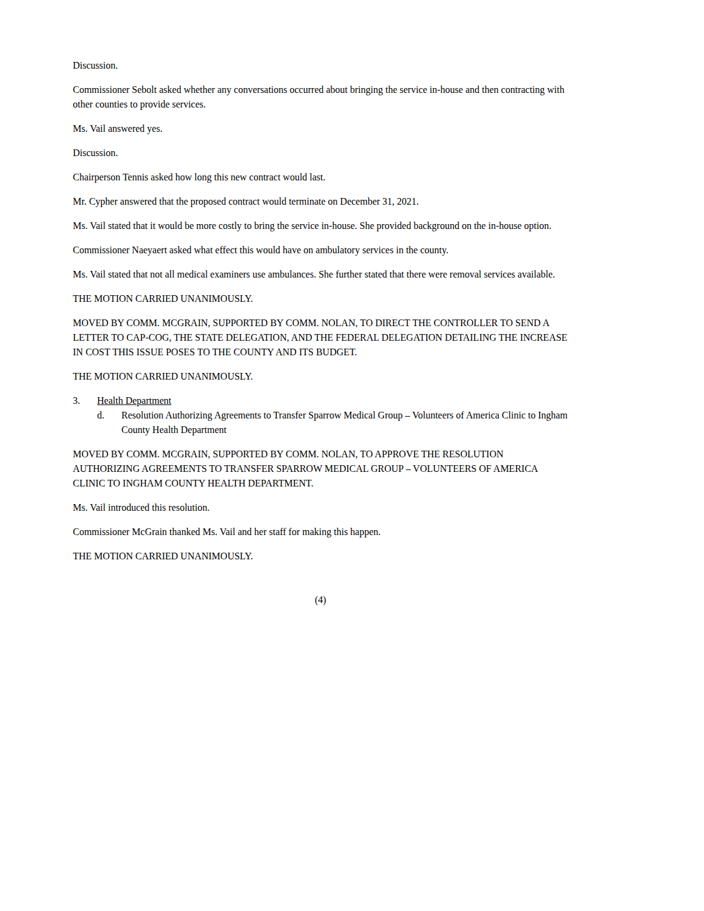Discussion.
Commissioner Sebolt asked whether any conversations occurred about bringing the service in-house and then contracting with other counties to provide services.
Ms. Vail answered yes.
Discussion.
Chairperson Tennis asked how long this new contract would last.
Mr. Cypher answered that the proposed contract would terminate on December 31, 2021.
Ms. Vail stated that it would be more costly to bring the service in-house. She provided background on the in-house option.
Commissioner Naeyaert asked what effect this would have on ambulatory services in the county.
Ms. Vail stated that not all medical examiners use ambulances. She further stated that there were removal services available.
The motion carried unanimously.
Moved by Comm. McGrain, supported by Comm. Nolan, to direct the Controller to send a letter to CAP-COG, the State Delegation, and the Federal Delegation detailing the increase in cost this issue poses to the County and its budget.
The motion carried unanimously.
3.
Health Department
d.
Resolution Authorizing Agreements to Transfer Sparrow Medical Group – Volunteers of America Clinic to Ingham County Health Department
Moved by Comm. McGrain, supported by Comm. Nolan, to approve the Resolution Authorizing Agreements to Transfer Sparrow Medical Group – Volunteers of America Clinic to Ingham County Health Department.
Ms. Vail introduced this resolution.
Commissioner McGrain thanked Ms. Vail and her staff for making this happen.
The motion carried unanimously.
(4)